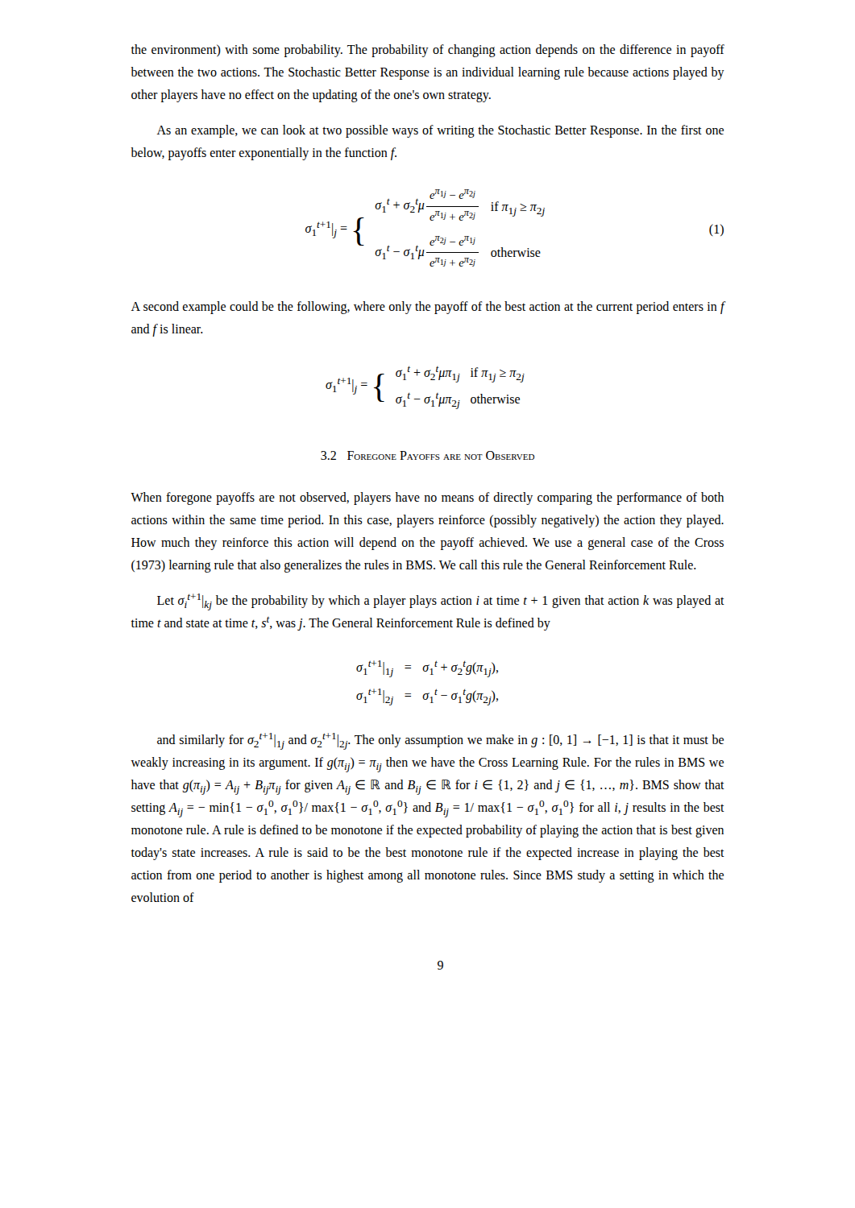the environment) with some probability. The probability of changing action depends on the difference in payoff between the two actions. The Stochastic Better Response is an individual learning rule because actions played by other players have no effect on the updating of the one's own strategy.
As an example, we can look at two possible ways of writing the Stochastic Better Response. In the first one below, payoffs enter exponentially in the function f.
σ1t+1|j = {
| σ 1 t + σ 2 t μ e π 1 j − e π 2 j e π 1 j + e π 2 j | if π 1 j ≥ π 2 j |
| σ 1 t − σ 1 t μ e π 2 j − e π 1 j e π 1 j + e π 2 j | otherwise |
(1)
A second example could be the following, where only the payoff of the best action at the current period enters in f and f is linear.
σ1t+1|j = {
| σ 1 t + σ 2 t μπ 1 j | if π 1 j ≥ π 2 j |
| σ 1 t − σ 1 t μπ 2 j | otherwise |
3.2 Foregone Payoffs are not Observed
When foregone payoffs are not observed, players have no means of directly comparing the performance of both actions within the same time period. In this case, players reinforce (possibly negatively) the action they played. How much they reinforce this action will depend on the payoff achieved. We use a general case of the Cross (1973) learning rule that also generalizes the rules in BMS. We call this rule the General Reinforcement Rule.
Let σit+1|kj be the probability by which a player plays action i at time t + 1 given that action k was played at time t and state at time t, st, was j. The General Reinforcement Rule is defined by
| σ 1 t +1 / 1 j | = | σ 1 t + σ 2 t g ( π 1 j ), |
| σ 1 t +1 / 2 j | = | σ 1 t − σ 1 t g ( π 2 j ), |
and similarly for σ2t+1|1j and σ2t+1|2j. The only assumption we make in g : [0, 1] → [−1, 1] is that it must be weakly increasing in its argument. If g(πij) = πij then we have the Cross Learning Rule. For the rules in BMS we have that g(πij) = Aij + Bijπij for given Aij ∈ ℝ and Bij ∈ ℝ for i ∈ {1, 2} and j ∈ {1, …, m}. BMS show that setting Aij = − min{1 − σ10, σ10}/ max{1 − σ10, σ10} and Bij = 1/ max{1 − σ10, σ10} for all i, j results in the best monotone rule. A rule is defined to be monotone if the expected probability of playing the action that is best given today's state increases. A rule is said to be the best monotone rule if the expected increase in playing the best action from one period to another is highest among all monotone rules. Since BMS study a setting in which the evolution of
9